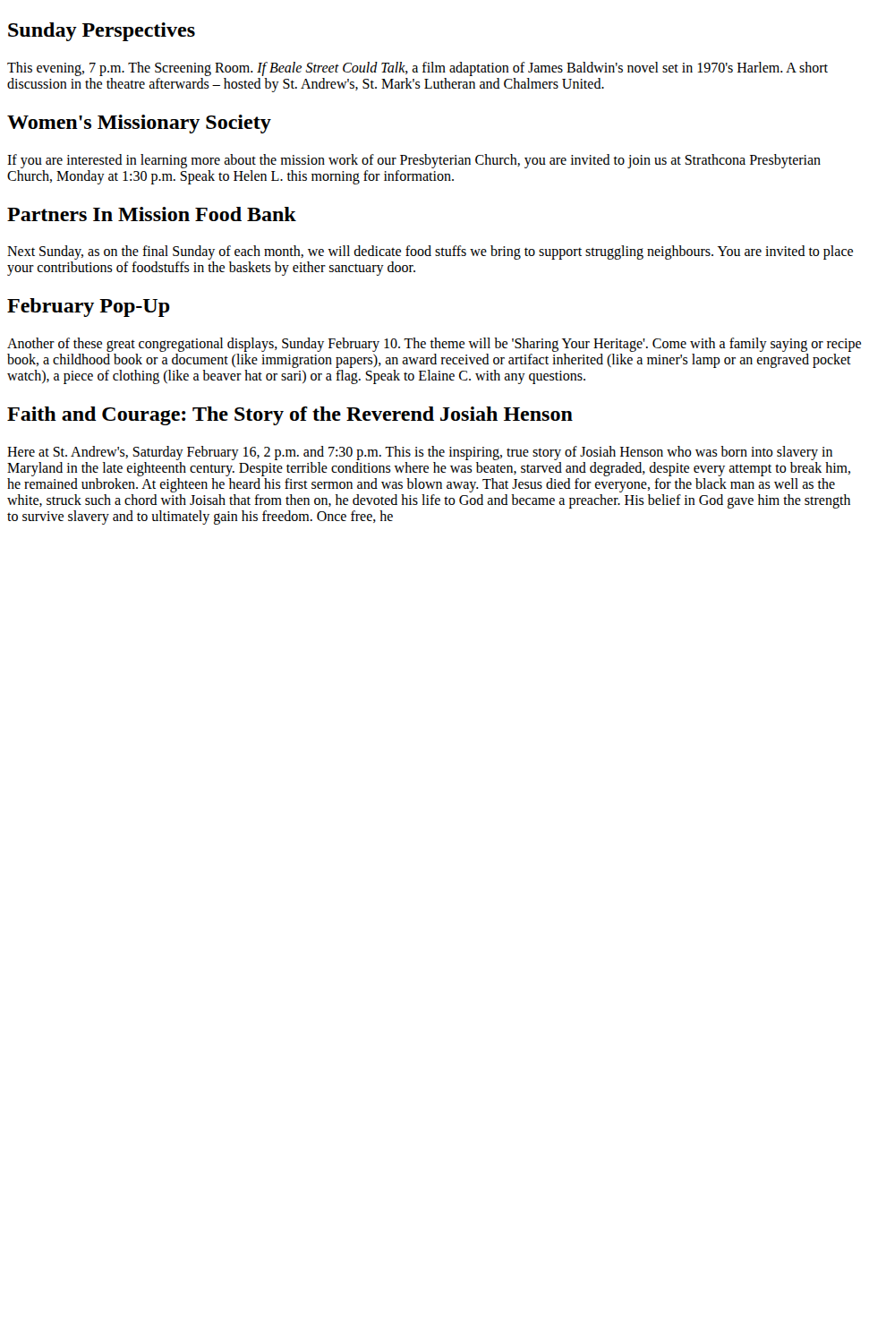Sunday Perspectives
This evening, 7 p.m. The Screening Room. If Beale Street Could Talk, a film adaptation of James Baldwin's novel set in 1970's Harlem. A short discussion in the theatre afterwards – hosted by St. Andrew's, St. Mark's Lutheran and Chalmers United.
Women's Missionary Society
If you are interested in learning more about the mission work of our Presbyterian Church, you are invited to join us at Strathcona Presbyterian Church, Monday at 1:30 p.m. Speak to Helen L. this morning for information.
Partners In Mission Food Bank
Next Sunday, as on the final Sunday of each month, we will dedicate food stuffs we bring to support struggling neighbours. You are invited to place your contributions of foodstuffs in the baskets by either sanctuary door.
February Pop-Up
Another of these great congregational displays, Sunday February 10. The theme will be 'Sharing Your Heritage'. Come with a family saying or recipe book, a childhood book or a document (like immigration papers), an award received or artifact inherited (like a miner's lamp or an engraved pocket watch), a piece of clothing (like a beaver hat or sari) or a flag. Speak to Elaine C. with any questions.
Faith and Courage: The Story of the Reverend Josiah Henson
Here at St. Andrew's, Saturday February 16, 2 p.m. and 7:30 p.m. This is the inspiring, true story of Josiah Henson who was born into slavery in Maryland in the late eighteenth century. Despite terrible conditions where he was beaten, starved and degraded, despite every attempt to break him, he remained unbroken. At eighteen he heard his first sermon and was blown away. That Jesus died for everyone, for the black man as well as the white, struck such a chord with Joisah that from then on, he devoted his life to God and became a preacher. His belief in God gave him the strength to survive slavery and to ultimately gain his freedom. Once free, he